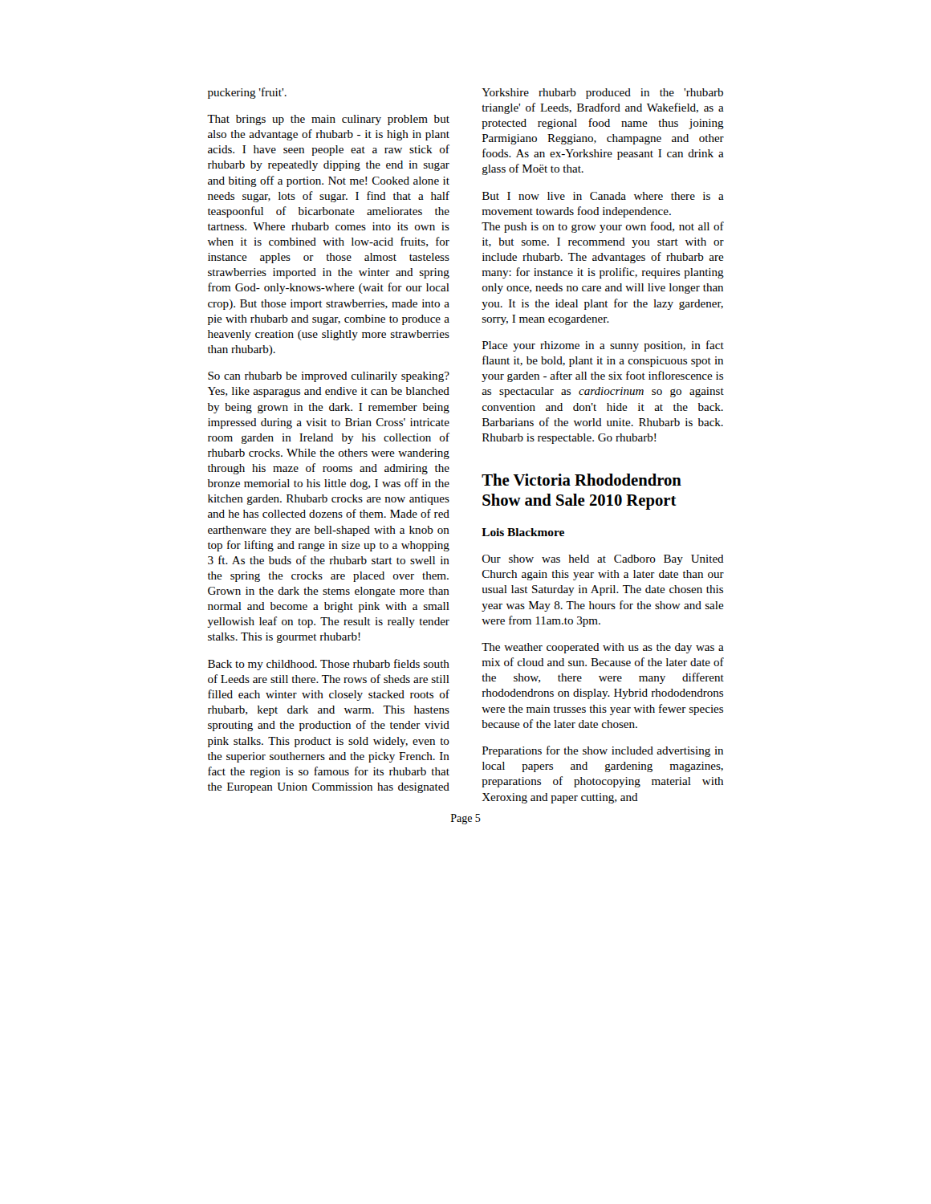puckering 'fruit'.
That brings up the main culinary problem but also the advantage of rhubarb - it is high in plant acids. I have seen people eat a raw stick of rhubarb by repeatedly dipping the end in sugar and biting off a portion. Not me! Cooked alone it needs sugar, lots of sugar. I find that a half teaspoonful of bicarbonate ameliorates the tartness. Where rhubarb comes into its own is when it is combined with low-acid fruits, for instance apples or those almost tasteless strawberries imported in the winter and spring from God- only-knows-where (wait for our local crop). But those import strawberries, made into a pie with rhubarb and sugar, combine to produce a heavenly creation (use slightly more strawberries than rhubarb).
So can rhubarb be improved culinarily speaking? Yes, like asparagus and endive it can be blanched by being grown in the dark. I remember being impressed during a visit to Brian Cross' intricate room garden in Ireland by his collection of rhubarb crocks. While the others were wandering through his maze of rooms and admiring the bronze memorial to his little dog, I was off in the kitchen garden. Rhubarb crocks are now antiques and he has collected dozens of them. Made of red earthenware they are bell-shaped with a knob on top for lifting and range in size up to a whopping 3 ft. As the buds of the rhubarb start to swell in the spring the crocks are placed over them. Grown in the dark the stems elongate more than normal and become a bright pink with a small yellowish leaf on top. The result is really tender stalks. This is gourmet rhubarb!
Back to my childhood. Those rhubarb fields south of Leeds are still there. The rows of sheds are still filled each winter with closely stacked roots of rhubarb, kept dark and warm. This hastens sprouting and the production of the tender vivid pink stalks. This product is sold widely, even to the superior southerners and the picky French. In fact the region is so famous for its rhubarb that the European Union Commission has designated Yorkshire rhubarb produced in the 'rhubarb triangle' of Leeds, Bradford and Wakefield, as a protected regional food name thus joining Parmigiano Reggiano, champagne and other foods. As an ex-Yorkshire peasant I can drink a glass of Moët to that.
But I now live in Canada where there is a movement towards food independence.
The push is on to grow your own food, not all of it, but some. I recommend you start with or include rhubarb. The advantages of rhubarb are many: for instance it is prolific, requires planting only once, needs no care and will live longer than you. It is the ideal plant for the lazy gardener, sorry, I mean ecogardener.
Place your rhizome in a sunny position, in fact flaunt it, be bold, plant it in a conspicuous spot in your garden - after all the six foot inflorescence is as spectacular as cardiocrinum so go against convention and don't hide it at the back. Barbarians of the world unite. Rhubarb is back. Rhubarb is respectable. Go rhubarb!
The Victoria Rhododendron Show and Sale 2010 Report
Lois Blackmore
Our show was held at Cadboro Bay United Church again this year with a later date than our usual last Saturday in April. The date chosen this year was May 8. The hours for the show and sale were from 11am.to 3pm.
The weather cooperated with us as the day was a mix of cloud and sun. Because of the later date of the show, there were many different rhododendrons on display. Hybrid rhododendrons were the main trusses this year with fewer species because of the later date chosen.
Preparations for the show included advertising in local papers and gardening magazines, preparations of photocopying material with Xeroxing and paper cutting, and
Page 5